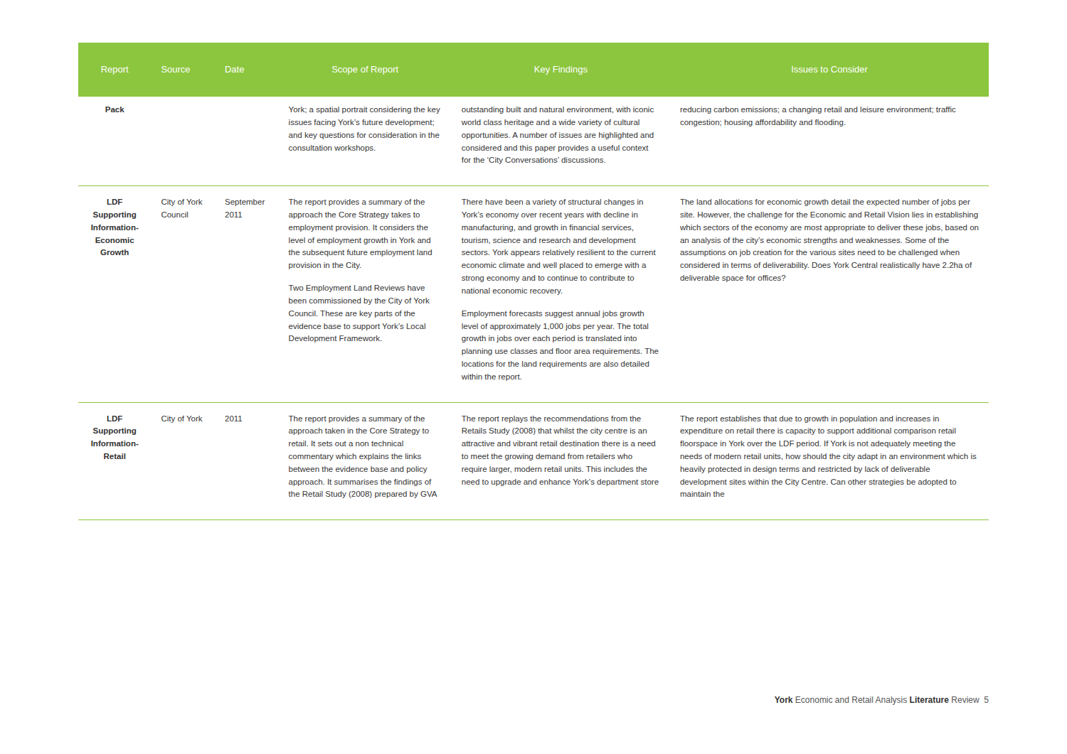| Report | Source | Date | Scope of Report | Key Findings | Issues to Consider |
| --- | --- | --- | --- | --- | --- |
| Pack | | | York; a spatial portrait considering the key issues facing York’s future development; and key questions for consideration in the consultation workshops. | outstanding built and natural environment, with iconic world class heritage and a wide variety of cultural opportunities. A number of issues are highlighted and considered and this paper provides a useful context for the ‘City Conversations’ discussions. | reducing carbon emissions; a changing retail and leisure environment; traffic congestion; housing affordability and flooding. |
| LDF Supporting Information- Economic Growth | City of York Council | September 2011 | The report provides a summary of the approach the Core Strategy takes to employment provision. It considers the level of employment growth in York and the subsequent future employment land provision in the City. Two Employment Land Reviews have been commissioned by the City of York Council. These are key parts of the evidence base to support York’s Local Development Framework. | There have been a variety of structural changes in York’s economy over recent years with decline in manufacturing, and growth in financial services, tourism, science and research and development sectors. York appears relatively resilient to the current economic climate and well placed to emerge with a strong economy and to continue to contribute to national economic recovery. Employment forecasts suggest annual jobs growth level of approximately 1,000 jobs per year. The total growth in jobs over each period is translated into planning use classes and floor area requirements. The locations for the land requirements are also detailed within the report. | The land allocations for economic growth detail the expected number of jobs per site. However, the challenge for the Economic and Retail Vision lies in establishing which sectors of the economy are most appropriate to deliver these jobs, based on an analysis of the city’s economic strengths and weaknesses. Some of the assumptions on job creation for the various sites need to be challenged when considered in terms of deliverability. Does York Central realistically have 2.2ha of deliverable space for offices? |
| LDF Supporting Information- Retail | City of York | 2011 | The report provides a summary of the approach taken in the Core Strategy to retail. It sets out a non technical commentary which explains the links between the evidence base and policy approach. It summarises the findings of the Retail Study (2008) prepared by GVA | The report replays the recommendations from the Retails Study (2008) that whilst the city centre is an attractive and vibrant retail destination there is a need to meet the growing demand from retailers who require larger, modern retail units. This includes the need to upgrade and enhance York’s department store | The report establishes that due to growth in population and increases in expenditure on retail there is capacity to support additional comparison retail floorspace in York over the LDF period. If York is not adequately meeting the needs of modern retail units, how should the city adapt in an environment which is heavily protected in design terms and restricted by lack of deliverable development sites within the City Centre. Can other strategies be adopted to maintain the |
York Economic and Retail Analysis Literature Review 5